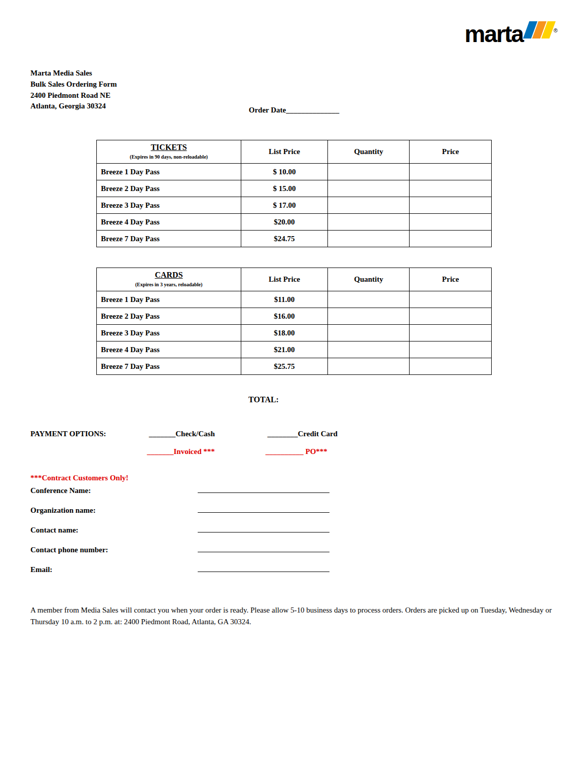marta ®
Marta Media Sales
Bulk Sales Ordering Form
2400 Piedmont Road NE
Atlanta, Georgia 30324
Order Date______________
| TICKETS (Expires in 90 days, non-reloadable) | List Price | Quantity | Price |
| --- | --- | --- | --- |
| Breeze 1 Day Pass | $ 10.00 | | |
| Breeze 2 Day Pass | $ 15.00 | | |
| Breeze 3 Day Pass | $ 17.00 | | |
| Breeze 4 Day Pass | $20.00 | | |
| Breeze 7 Day Pass | $24.75 | | |
| CARDS (Expires in 3 years, reloadable) | List Price | Quantity | Price |
| --- | --- | --- | --- |
| Breeze 1 Day Pass | $11.00 | | |
| Breeze 2 Day Pass | $16.00 | | |
| Breeze 3 Day Pass | $18.00 | | |
| Breeze 4 Day Pass | $21.00 | | |
| Breeze 7 Day Pass | $25.75 | | |
TOTAL:
PAYMENT OPTIONS: _______Check/Cash ________Credit Card
_______Invoiced *** __________ PO***
***Contract Customers Only!
Conference Name:
Organization name:
Contact name:
Contact phone number:
Email:
A member from Media Sales will contact you when your order is ready. Please allow 5-10 business days to process orders. Orders are picked up on Tuesday, Wednesday or Thursday 10 a.m. to 2 p.m. at: 2400 Piedmont Road, Atlanta, GA 30324.